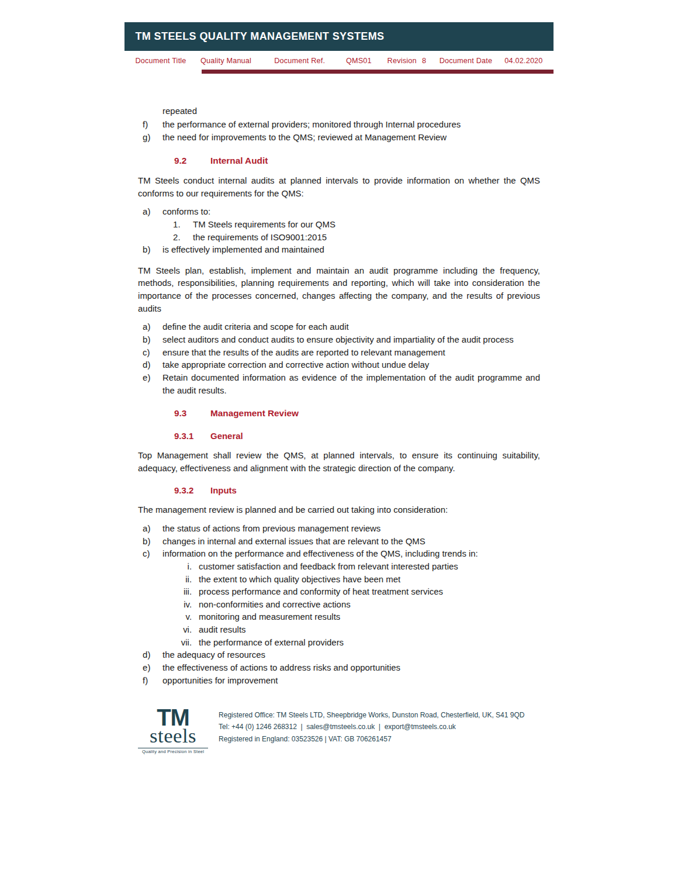TM Steels Quality Management Systems
Document Title Quality Manual Document Ref. QMS01 Revision 8 Document Date 04.02.2020
repeated
the performance of external providers; monitored through Internal procedures
the need for improvements to the QMS; reviewed at Management Review
9.2 Internal Audit
TM Steels conduct internal audits at planned intervals to provide information on whether the QMS conforms to our requirements for the QMS:
conforms to:
TM Steels requirements for our QMS
the requirements of ISO9001:2015
is effectively implemented and maintained
TM Steels plan, establish, implement and maintain an audit programme including the frequency, methods, responsibilities, planning requirements and reporting, which will take into consideration the importance of the processes concerned, changes affecting the company, and the results of previous audits
define the audit criteria and scope for each audit
select auditors and conduct audits to ensure objectivity and impartiality of the audit process
ensure that the results of the audits are reported to relevant management
take appropriate correction and corrective action without undue delay
Retain documented information as evidence of the implementation of the audit programme and the audit results.
9.3 Management Review
9.3.1 General
Top Management shall review the QMS, at planned intervals, to ensure its continuing suitability, adequacy, effectiveness and alignment with the strategic direction of the company.
9.3.2 Inputs
The management review is planned and be carried out taking into consideration:
the status of actions from previous management reviews
changes in internal and external issues that are relevant to the QMS
information on the performance and effectiveness of the QMS, including trends in:
customer satisfaction and feedback from relevant interested parties
the extent to which quality objectives have been met
process performance and conformity of heat treatment services
non-conformities and corrective actions
monitoring and measurement results
audit results
the performance of external providers
the adequacy of resources
the effectiveness of actions to address risks and opportunities
opportunities for improvement
TM
steels
Quality and Precision in Steel
Registered Office: TM Steels LTD, Sheepbridge Works, Dunston Road, Chesterfield, UK, S41 9QD
Tel: +44 (0) 1246 268312 | sales@tmsteels.co.uk | export@tmsteels.co.uk
Registered in England: 03523526 | VAT: GB 706261457